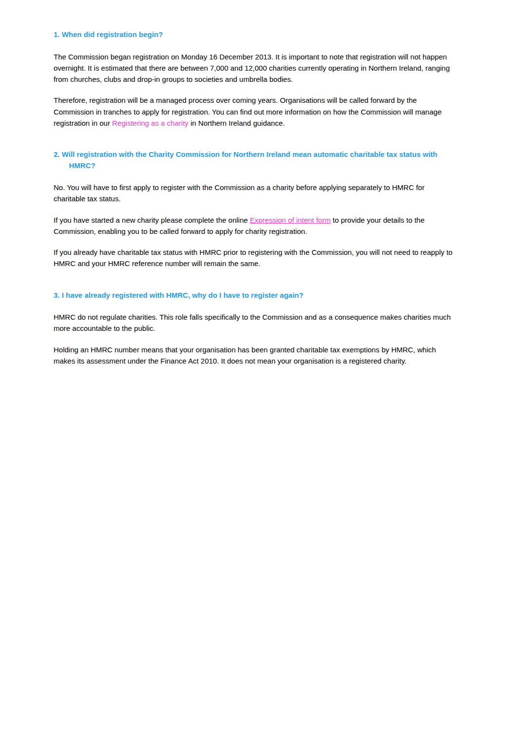When did registration begin?
The Commission began registration on Monday 16 December 2013. It is important to note that registration will not happen overnight. It is estimated that there are between 7,000 and 12,000 charities currently operating in Northern Ireland, ranging from churches, clubs and drop-in groups to societies and umbrella bodies.
Therefore, registration will be a managed process over coming years. Organisations will be called forward by the Commission in tranches to apply for registration. You can find out more information on how the Commission will manage registration in our Registering as a charity in Northern Ireland guidance.
Will registration with the Charity Commission for Northern Ireland mean automatic charitable tax status with HMRC?
No. You will have to first apply to register with the Commission as a charity before applying separately to HMRC for charitable tax status.
If you have started a new charity please complete the online Expression of intent form to provide your details to the Commission, enabling you to be called forward to apply for charity registration.
If you already have charitable tax status with HMRC prior to registering with the Commission, you will not need to reapply to HMRC and your HMRC reference number will remain the same.
I have already registered with HMRC, why do I have to register again?
HMRC do not regulate charities. This role falls specifically to the Commission and as a consequence makes charities much more accountable to the public.
Holding an HMRC number means that your organisation has been granted charitable tax exemptions by HMRC, which makes its assessment under the Finance Act 2010. It does not mean your organisation is a registered charity.